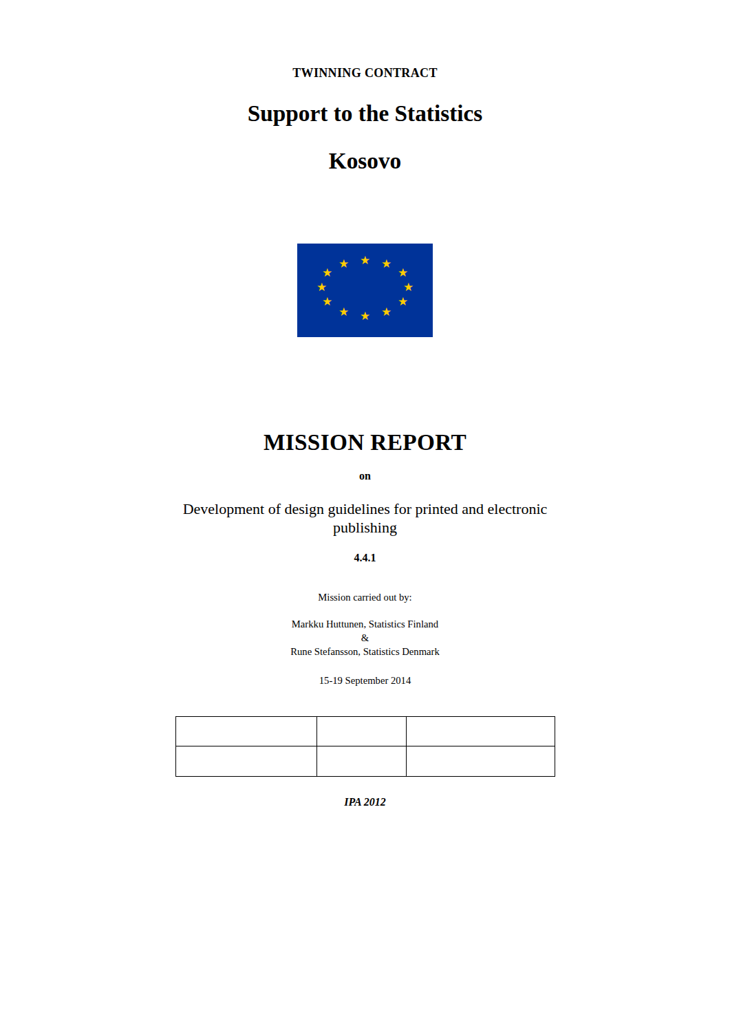TWINNING CONTRACT
Support to the Statistics
Kosovo
MISSION REPORT
on
Development of design guidelines for printed and electronic
publishing
4.4.1
Mission carried out by:
Markku Huttunen, Statistics Finland
&
Rune Stefansson, Statistics Denmark
15-19 September 2014
IPA 2012